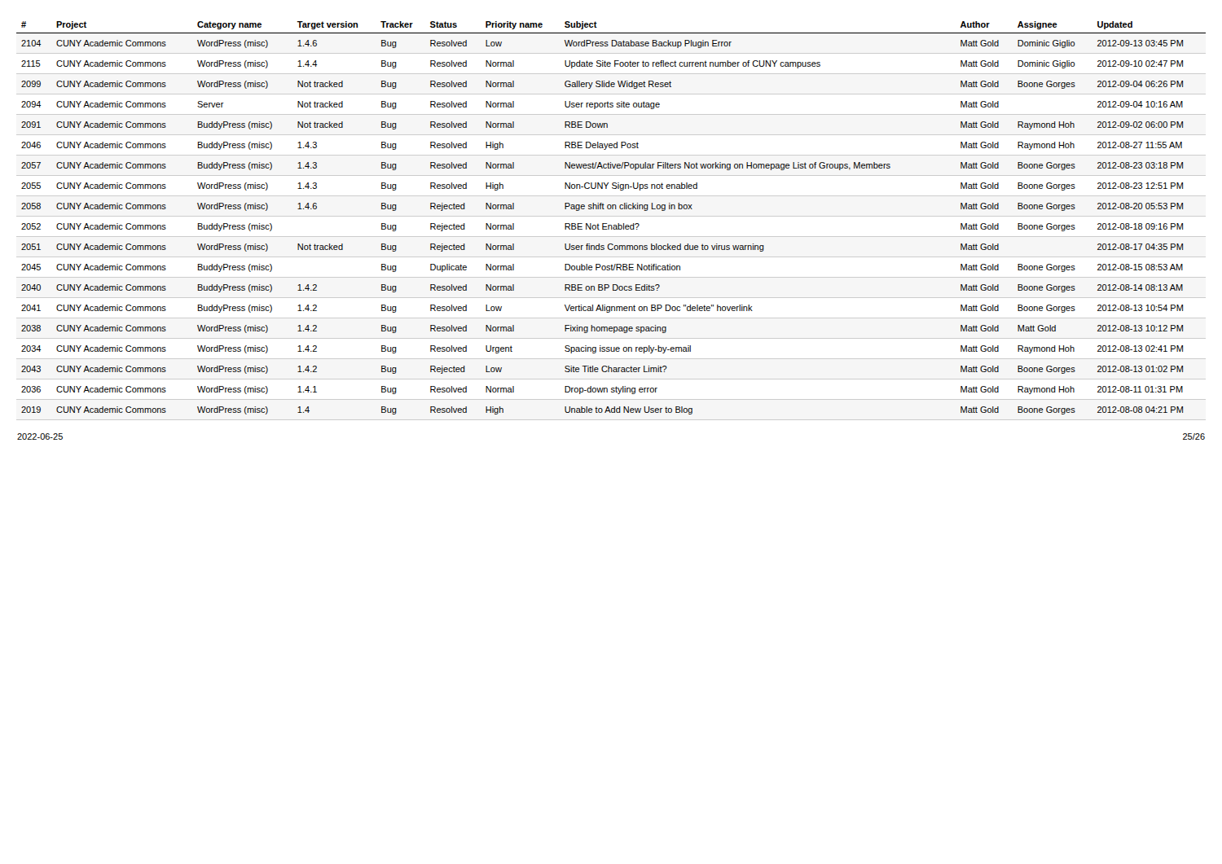| # | Project | Category name | Target version | Tracker | Status | Priority name | Subject | Author | Assignee | Updated |
| --- | --- | --- | --- | --- | --- | --- | --- | --- | --- | --- |
| 2104 | CUNY Academic Commons | WordPress (misc) | 1.4.6 | Bug | Resolved | Low | WordPress Database Backup Plugin Error | Matt Gold | Dominic Giglio | 2012-09-13 03:45 PM |
| 2115 | CUNY Academic Commons | WordPress (misc) | 1.4.4 | Bug | Resolved | Normal | Update Site Footer to reflect current number of CUNY campuses | Matt Gold | Dominic Giglio | 2012-09-10 02:47 PM |
| 2099 | CUNY Academic Commons | WordPress (misc) | Not tracked | Bug | Resolved | Normal | Gallery Slide Widget Reset | Matt Gold | Boone Gorges | 2012-09-04 06:26 PM |
| 2094 | CUNY Academic Commons | Server | Not tracked | Bug | Resolved | Normal | User reports site outage | Matt Gold | | 2012-09-04 10:16 AM |
| 2091 | CUNY Academic Commons | BuddyPress (misc) | Not tracked | Bug | Resolved | Normal | RBE Down | Matt Gold | Raymond Hoh | 2012-09-02 06:00 PM |
| 2046 | CUNY Academic Commons | BuddyPress (misc) | 1.4.3 | Bug | Resolved | High | RBE Delayed Post | Matt Gold | Raymond Hoh | 2012-08-27 11:55 AM |
| 2057 | CUNY Academic Commons | BuddyPress (misc) | 1.4.3 | Bug | Resolved | Normal | Newest/Active/Popular Filters Not working on Homepage List of Groups, Members | Matt Gold | Boone Gorges | 2012-08-23 03:18 PM |
| 2055 | CUNY Academic Commons | WordPress (misc) | 1.4.3 | Bug | Resolved | High | Non-CUNY Sign-Ups not enabled | Matt Gold | Boone Gorges | 2012-08-23 12:51 PM |
| 2058 | CUNY Academic Commons | WordPress (misc) | 1.4.6 | Bug | Rejected | Normal | Page shift on clicking Log in box | Matt Gold | Boone Gorges | 2012-08-20 05:53 PM |
| 2052 | CUNY Academic Commons | BuddyPress (misc) | | Bug | Rejected | Normal | RBE Not Enabled? | Matt Gold | Boone Gorges | 2012-08-18 09:16 PM |
| 2051 | CUNY Academic Commons | WordPress (misc) | Not tracked | Bug | Rejected | Normal | User finds Commons blocked due to virus warning | Matt Gold | | 2012-08-17 04:35 PM |
| 2045 | CUNY Academic Commons | BuddyPress (misc) | | Bug | Duplicate | Normal | Double Post/RBE Notification | Matt Gold | Boone Gorges | 2012-08-15 08:53 AM |
| 2040 | CUNY Academic Commons | BuddyPress (misc) | 1.4.2 | Bug | Resolved | Normal | RBE on BP Docs Edits? | Matt Gold | Boone Gorges | 2012-08-14 08:13 AM |
| 2041 | CUNY Academic Commons | BuddyPress (misc) | 1.4.2 | Bug | Resolved | Low | Vertical Alignment on BP Doc "delete" hoverlink | Matt Gold | Boone Gorges | 2012-08-13 10:54 PM |
| 2038 | CUNY Academic Commons | WordPress (misc) | 1.4.2 | Bug | Resolved | Normal | Fixing homepage spacing | Matt Gold | Matt Gold | 2012-08-13 10:12 PM |
| 2034 | CUNY Academic Commons | WordPress (misc) | 1.4.2 | Bug | Resolved | Urgent | Spacing issue on reply-by-email | Matt Gold | Raymond Hoh | 2012-08-13 02:41 PM |
| 2043 | CUNY Academic Commons | WordPress (misc) | 1.4.2 | Bug | Rejected | Low | Site Title Character Limit? | Matt Gold | Boone Gorges | 2012-08-13 01:02 PM |
| 2036 | CUNY Academic Commons | WordPress (misc) | 1.4.1 | Bug | Resolved | Normal | Drop-down styling error | Matt Gold | Raymond Hoh | 2012-08-11 01:31 PM |
| 2019 | CUNY Academic Commons | WordPress (misc) | 1.4 | Bug | Resolved | High | Unable to Add New User to Blog | Matt Gold | Boone Gorges | 2012-08-08 04:21 PM |
| 2022-06-25 | 25/26 |